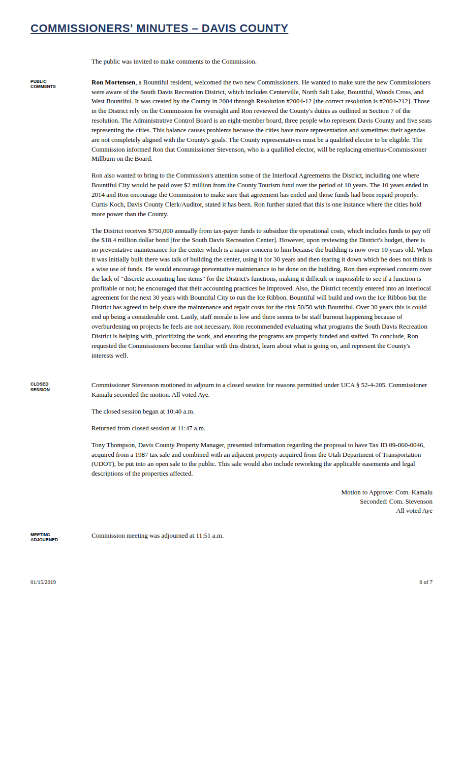COMMISSIONERS' MINUTES – DAVIS COUNTY
The public was invited to make comments to the Commission.
Public
Comments
Ron Mortensen, a Bountiful resident, welcomed the two new Commissioners. He wanted to make sure the new Commissioners were aware of the South Davis Recreation District, which includes Centerville, North Salt Lake, Bountiful, Woods Cross, and West Bountiful. It was created by the County in 2004 through Resolution #2004-12 [the correct resolution is #2004-212]. Those in the District rely on the Commission for oversight and Ron reviewed the County's duties as outlined in Section 7 of the resolution. The Administrative Control Board is an eight-member board, three people who represent Davis County and five seats representing the cities. This balance causes problems because the cities have more representation and sometimes their agendas are not completely aligned with the County's goals. The County representatives must be a qualified elector to be eligible. The Commission informed Ron that Commissioner Stevenson, who is a qualified elector, will be replacing emeritus-Commissioner Millburn on the Board.
Ron also wanted to bring to the Commission's attention some of the Interlocal Agreements the District, including one where Bountiful City would be paid over $2 million from the County Tourism fund over the period of 10 years. The 10 years ended in 2014 and Ron encourage the Commission to make sure that agreement has ended and those funds had been repaid properly. Curtis Koch, Davis County Clerk/Auditor, stated it has been. Ron further stated that this is one instance where the cities hold more power than the County.
The District receives $750,000 annually from tax-payer funds to subsidize the operational costs, which includes funds to pay off the $18.4 million dollar bond [for the South Davis Recreation Center]. However, upon reviewing the District's budget, there is no preventative maintenance for the center which is a major concern to him because the building is now over 10 years old. When it was initially built there was talk of building the center, using it for 30 years and then tearing it down which he does not think is a wise use of funds. He would encourage preventative maintenance to be done on the building. Ron then expressed concern over the lack of "discrete accounting line items" for the District's functions, making it difficult or impossible to see if a function is profitable or not; he encouraged that their accounting practices be improved. Also, the District recently entered into an interlocal agreement for the next 30 years with Bountiful City to run the Ice Ribbon. Bountiful will build and own the Ice Ribbon but the District has agreed to help share the maintenance and repair costs for the rink 50/50 with Bountiful. Over 30 years this is could end up being a considerable cost. Lastly, staff morale is low and there seems to be staff burnout happening because of overburdening on projects he feels are not necessary. Ron recommended evaluating what programs the South Davis Recreation District is helping with, prioritizing the work, and ensuring the programs are properly funded and staffed. To conclude, Ron requested the Commissioners become familiar with this district, learn about what is going on, and represent the County's interests well.
Closed
Session
Commissioner Stevenson motioned to adjourn to a closed session for reasons permitted under UCA § 52-4-205. Commissioner Kamalu seconded the motion. All voted Aye.
The closed session began at 10:40 a.m.
Returned from closed session at 11:47 a.m.
Tony Thompson, Davis County Property Manager, presented information regarding the proposal to have Tax ID 09-060-0046, acquired from a 1987 tax sale and combined with an adjacent property acquired from the Utah Department of Transportation (UDOT), be put into an open sale to the public. This sale would also include reworking the applicable easements and legal descriptions of the properties affected.
Motion to Approve: Com. Kamalu
Seconded: Com. Stevenson
All voted Aye
Meeting
Adjourned
Commission meeting was adjourned at 11:51 a.m.
01/15/2019
6 of 7